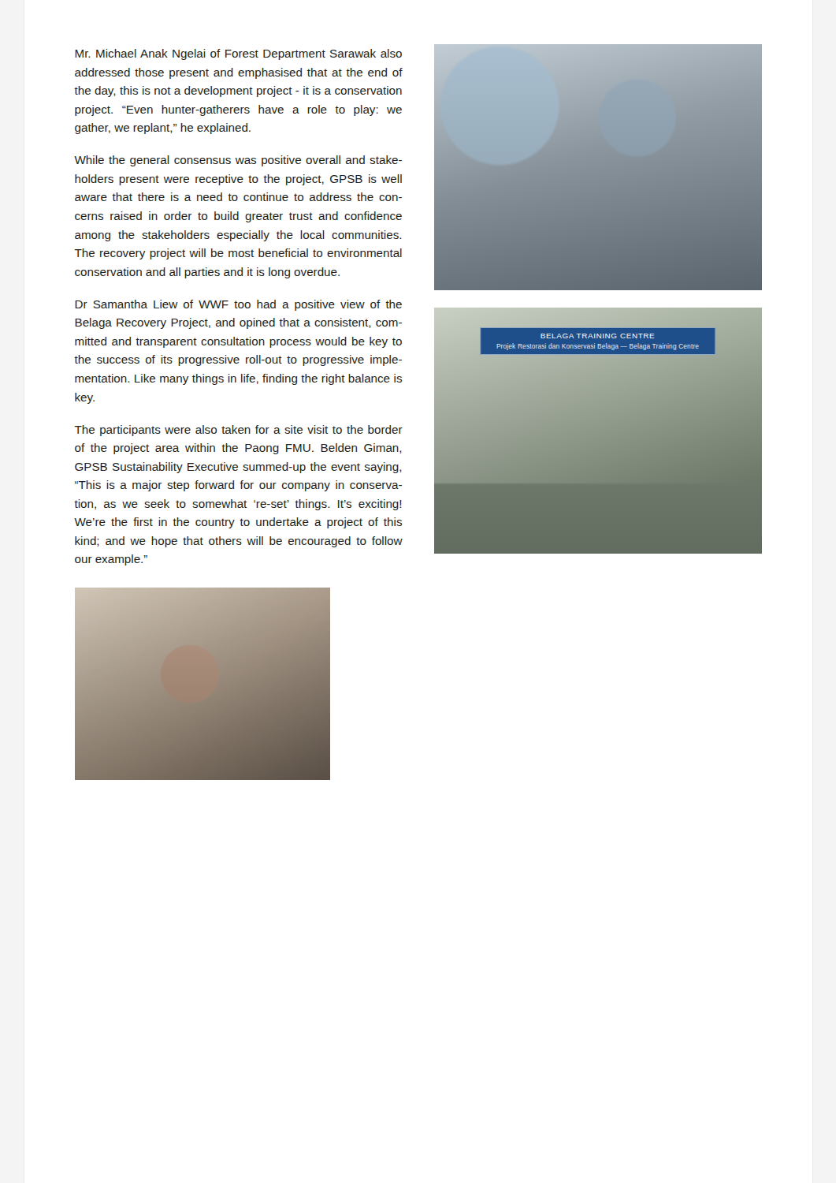Mr. Michael Anak Ngelai of Forest Department Sarawak also addressed those present and emphasised that at the end of the day, this is not a development project - it is a conservation project. “Even hunter-gatherers have a role to play: we gather, we replant,” he explained.
While the general consensus was positive overall and stakeholders present were receptive to the project, GPSB is well aware that there is a need to continue to address the concerns raised in order to build greater trust and confidence among the stakeholders especially the local communities. The recovery project will be most beneficial to environmental conservation and all parties and it is long overdue.
Dr Samantha Liew of WWF too had a positive view of the Belaga Recovery Project, and opined that a consistent, committed and transparent consultation process would be key to the success of its progressive roll-out to progressive implementation. Like many things in life, finding the right balance is key.
The participants were also taken for a site visit to the border of the project area within the Paong FMU. Belden Giman, GPSB Sustainability Executive summed-up the event saying, “This is a major step forward for our company in conservation, as we seek to somewhat ‘re-set’ things. It’s exciting! We’re the first in the country to undertake a project of this kind; and we hope that others will be encouraged to follow our example.”
Belaga Training Centre Projek Restorasi dan Konservasi Belaga — Belaga Training Centre